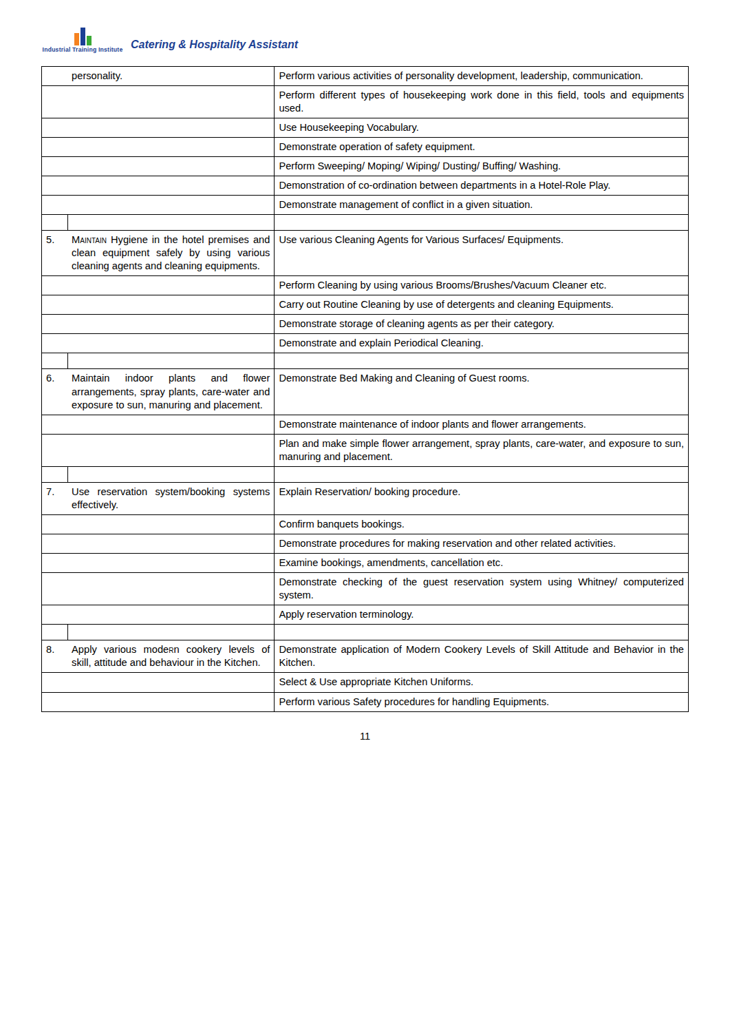Industrial Training Institute
Catering & Hospitality Assistant
| | personality. | Perform various activities of personality development, leadership, communication. |
| | | Perform different types of housekeeping work done in this field, tools and equipments used. |
| | | Use Housekeeping Vocabulary. |
| | | Demonstrate operation of safety equipment. |
| | | Perform Sweeping/ Moping/ Wiping/ Dusting/ Buffing/ Washing. |
| | | Demonstration of co-ordination between departments in a Hotel-Role Play. |
| | | Demonstrate management of conflict in a given situation. |
| 5. | Maintain Hygiene in the hotel premises and clean equipment safely by using various cleaning agents and cleaning equipments. | Use various Cleaning Agents for Various Surfaces/ Equipments. |
| | | Perform Cleaning by using various Brooms/Brushes/Vacuum Cleaner etc. |
| | | Carry out Routine Cleaning by use of detergents and cleaning Equipments. |
| | | Demonstrate storage of cleaning agents as per their category. |
| | | Demonstrate and explain Periodical Cleaning. |
| 6. | Maintain indoor plants and flower arrangements, spray plants, care-water and exposure to sun, manuring and placement. | Demonstrate Bed Making and Cleaning of Guest rooms. |
| | | Demonstrate maintenance of indoor plants and flower arrangements. |
| | | Plan and make simple flower arrangement, spray plants, care-water, and exposure to sun, manuring and placement. |
| 7. | Use reservation system/booking systems effectively. | Explain Reservation/ booking procedure. |
| | | Confirm banquets bookings. |
| | | Demonstrate procedures for making reservation and other related activities. |
| | | Examine bookings, amendments, cancellation etc. |
| | | Demonstrate checking of the guest reservation system using Whitney/ computerized system. |
| | | Apply reservation terminology. |
| 8. | Apply various mode r n cookery levels of skill, attitude and behaviour in the Kitchen. | Demonstrate application of Modern Cookery Levels of Skill Attitude and Behavior in the Kitchen. |
| | | Select & Use appropriate Kitchen Uniforms. |
| | | Perform various Safety procedures for handling Equipments. |
11